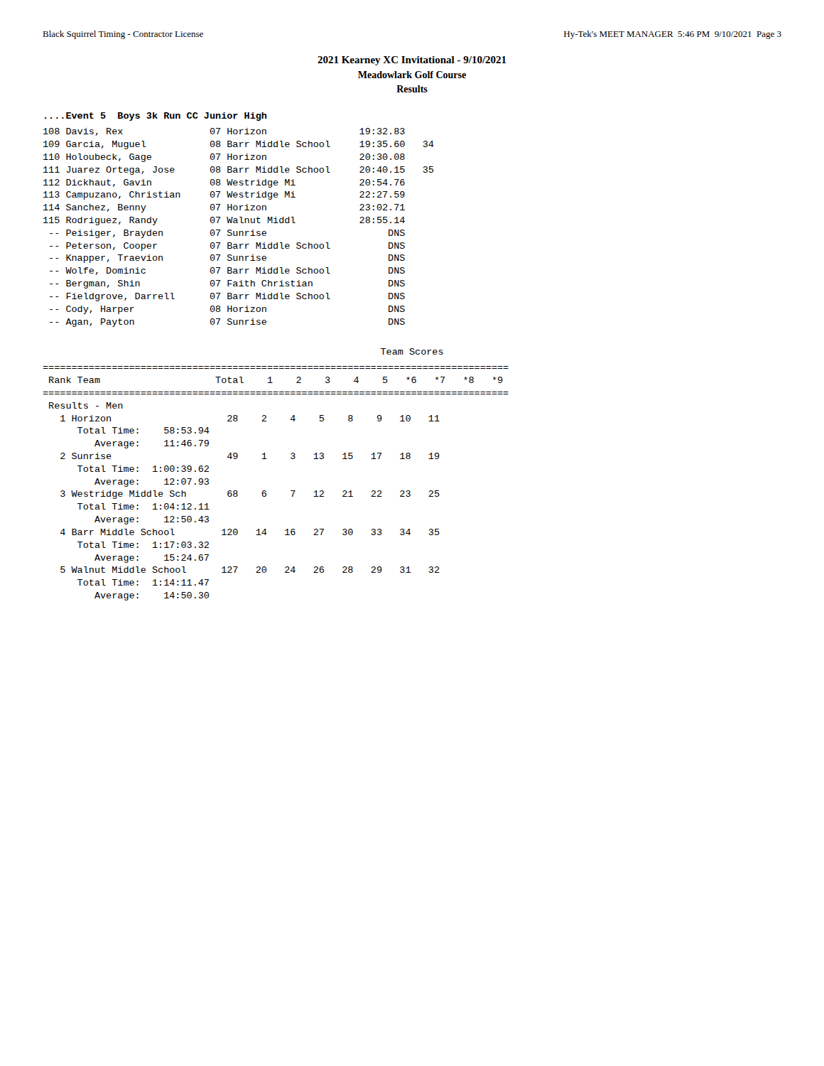Black Squirrel Timing - Contractor License
Hy-Tek's MEET MANAGER 5:46 PM 9/10/2021 Page 3
2021 Kearney XC Invitational - 9/10/2021
Meadowlark Golf Course
Results
....Event 5 Boys 3k Run CC Junior High
108 Davis, Rex               07 Horizon                19:32.83
109 Garcia, Muguel           08 Barr Middle School     19:35.60   34
110 Holoubeck, Gage          07 Horizon                20:30.08
111 Juarez Ortega, Jose      08 Barr Middle School     20:40.15   35
112 Dickhaut, Gavin          08 Westridge Mi           20:54.76
113 Campuzano, Christian     07 Westridge Mi           22:27.59
114 Sanchez, Benny           07 Horizon                23:02.71
115 Rodriguez, Randy         07 Walnut Middl           28:55.14
 -- Peisiger, Brayden        07 Sunrise                     DNS
 -- Peterson, Cooper         07 Barr Middle School          DNS
 -- Knapper, Traevion        07 Sunrise                     DNS
 -- Wolfe, Dominic           07 Barr Middle School          DNS
 -- Bergman, Shin            07 Faith Christian             DNS
 -- Fieldgrove, Darrell      07 Barr Middle School          DNS
 -- Cody, Harper             08 Horizon                     DNS
 -- Agan, Payton             07 Sunrise                     DNS
Team Scores
=================================================================================
 Rank Team                    Total    1    2    3    4    5   *6   *7   *8   *9
=================================================================================
 Results - Men
   1 Horizon                    28    2    4    5    8    9   10   11
      Total Time:    58:53.94
         Average:    11:46.79
   2 Sunrise                    49    1    3   13   15   17   18   19
      Total Time:  1:00:39.62
         Average:    12:07.93
   3 Westridge Middle Sch       68    6    7   12   21   22   23   25
      Total Time:  1:04:12.11
         Average:    12:50.43
   4 Barr Middle School        120   14   16   27   30   33   34   35
      Total Time:  1:17:03.32
         Average:    15:24.67
   5 Walnut Middle School      127   20   24   26   28   29   31   32
      Total Time:  1:14:11.47
         Average:    14:50.30